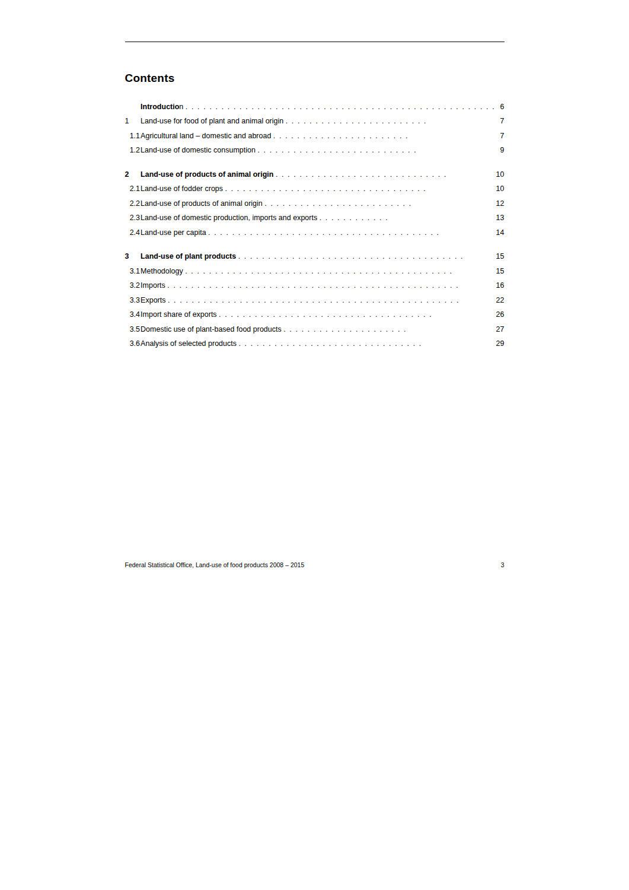Contents
| | | Introductio n . . . . . . . . . . . . . . . . . . . . . . . . . . . . . . . . . . . . . . . . . . . . . . . . . . . . | 6 |
| 1 | | Land-use for food of plant and animal origin . . . . . . . . . . . . . . . . . . . . . . . . | 7 |
| | 1.1 | Agricultural land – domestic and abroad . . . . . . . . . . . . . . . . . . . . . . . | 7 |
| | 1.2 | Land-use of domestic consumption . . . . . . . . . . . . . . . . . . . . . . . . . . . | 9 |
| 2 | | Land-use of products of animal origin . . . . . . . . . . . . . . . . . . . . . . . . . . . . . | 10 |
| | 2.1 | Land-use of fodder crops . . . . . . . . . . . . . . . . . . . . . . . . . . . . . . . . . . | 10 |
| | 2.2 | Land-use of products of animal origin . . . . . . . . . . . . . . . . . . . . . . . . . | 12 |
| | 2.3 | Land-use of domestic production, imports and exports . . . . . . . . . . . . | 13 |
| | 2.4 | Land-use per capita . . . . . . . . . . . . . . . . . . . . . . . . . . . . . . . . . . . . . . . | 14 |
| 3 | | Land-use of plant products . . . . . . . . . . . . . . . . . . . . . . . . . . . . . . . . . . . . . . | 15 |
| | 3.1 | Methodology . . . . . . . . . . . . . . . . . . . . . . . . . . . . . . . . . . . . . . . . . . . . . | 15 |
| | 3.2 | Imports . . . . . . . . . . . . . . . . . . . . . . . . . . . . . . . . . . . . . . . . . . . . . . . . . | 16 |
| | 3.3 | Exports . . . . . . . . . . . . . . . . . . . . . . . . . . . . . . . . . . . . . . . . . . . . . . . . . | 22 |
| | 3.4 | Import share of exports . . . . . . . . . . . . . . . . . . . . . . . . . . . . . . . . . . . . | 26 |
| | 3.5 | Domestic use of plant-based food products . . . . . . . . . . . . . . . . . . . . . | 27 |
| | 3.6 | Analysis of selected products . . . . . . . . . . . . . . . . . . . . . . . . . . . . . . . | 29 |
Federal Statistical Office, Land-use of food products 2008 – 2015 3